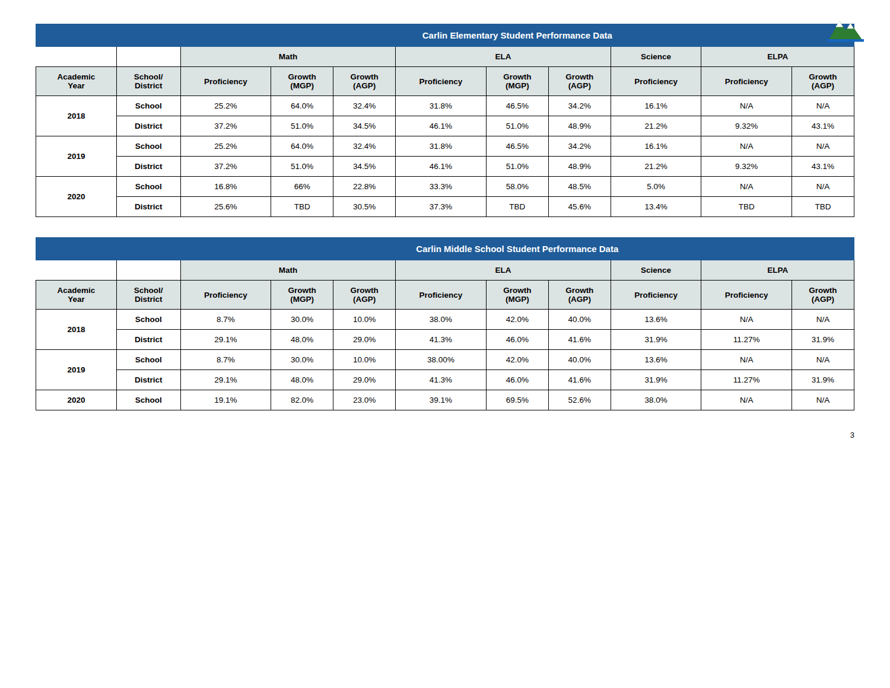| | Carlin Elementary Student Performance Data |
| | | Math | ELA | Science | ELPA |
| Academic Year | School/ District | Proficiency | Growth (MGP) | Growth (AGP) | Proficiency | Growth (MGP) | Growth (AGP) | Proficiency | Proficiency | Growth (AGP) |
| 2018 | School | 25.2% | 64.0% | 32.4% | 31.8% | 46.5% | 34.2% | 16.1% | N/A | N/A |
| District | 37.2% | 51.0% | 34.5% | 46.1% | 51.0% | 48.9% | 21.2% | 9.32% | 43.1% |
| 2019 | School | 25.2% | 64.0% | 32.4% | 31.8% | 46.5% | 34.2% | 16.1% | N/A | N/A |
| District | 37.2% | 51.0% | 34.5% | 46.1% | 51.0% | 48.9% | 21.2% | 9.32% | 43.1% |
| 2020 | School | 16.8% | 66% | 22.8% | 33.3% | 58.0% | 48.5% | 5.0% | N/A | N/A |
| District | 25.6% | TBD | 30.5% | 37.3% | TBD | 45.6% | 13.4% | TBD | TBD |
| | Carlin Middle School Student Performance Data |
| | | Math | ELA | Science | ELPA |
| Academic Year | School/ District | Proficiency | Growth (MGP) | Growth (AGP) | Proficiency | Growth (MGP) | Growth (AGP) | Proficiency | Proficiency | Growth (AGP) |
| 2018 | School | 8.7% | 30.0% | 10.0% | 38.0% | 42.0% | 40.0% | 13.6% | N/A | N/A |
| District | 29.1% | 48.0% | 29.0% | 41.3% | 46.0% | 41.6% | 31.9% | 11.27% | 31.9% |
| 2019 | School | 8.7% | 30.0% | 10.0% | 38.00% | 42.0% | 40.0% | 13.6% | N/A | N/A |
| District | 29.1% | 48.0% | 29.0% | 41.3% | 46.0% | 41.6% | 31.9% | 11.27% | 31.9% |
| 2020 | School | 19.1% | 82.0% | 23.0% | 39.1% | 69.5% | 52.6% | 38.0% | N/A | N/A |
3